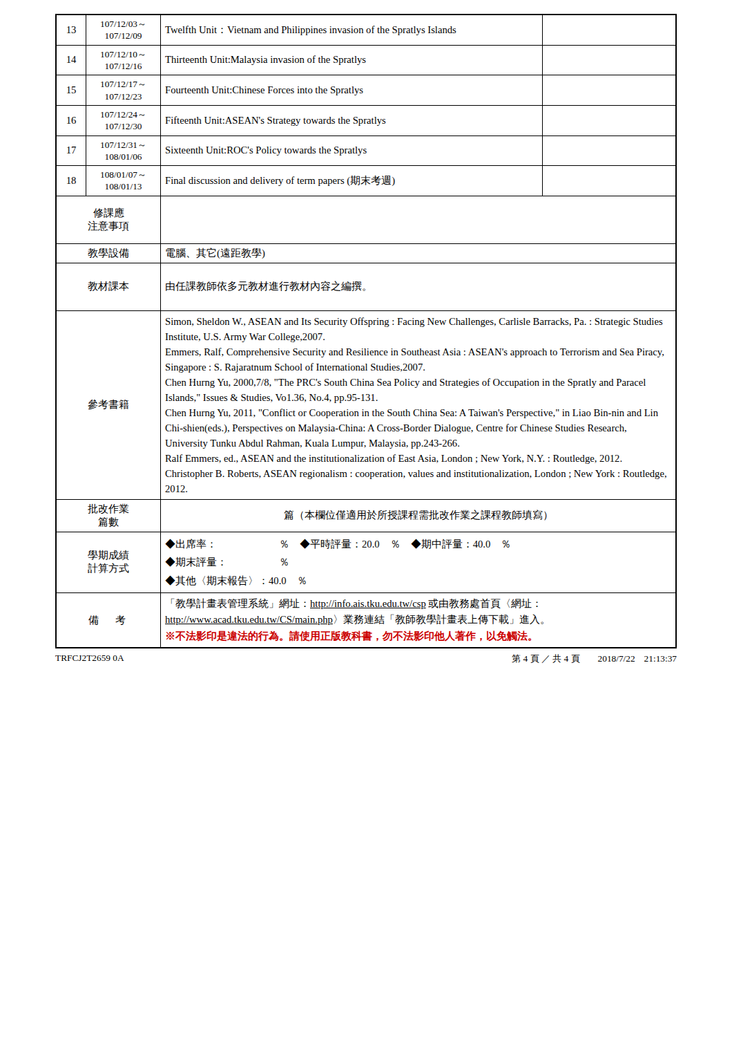| 13 | 107/12/03～ 107/12/09 | Twelfth Unit：Vietnam and Philippines invasion of the Spratlys Islands | |
| 14 | 107/12/10～ 107/12/16 | Thirteenth Unit:Malaysia invasion of the Spratlys | |
| 15 | 107/12/17～ 107/12/23 | Fourteenth Unit:Chinese Forces into the Spratlys | |
| 16 | 107/12/24～ 107/12/30 | Fifteenth Unit:ASEAN's Strategy towards the Spratlys | |
| 17 | 107/12/31～ 108/01/06 | Sixteenth Unit:ROC's Policy towards the Spratlys | |
| 18 | 108/01/07～ 108/01/13 | Final discussion and delivery of term papers (期末考週) | |
| 修課應 注意事項 | |
| 教學設備 | 電腦、其它(遠距教學) |
| 教材課本 | 由任課教師依多元教材進行教材內容之編撰。 |
| 參考書籍 | Simon, Sheldon W., ASEAN and Its Security Offspring : Facing New Challenges, Carlisle Barracks, Pa. : Strategic Studies Institute, U.S. Army War College,2007. Emmers, Ralf, Comprehensive Security and Resilience in Southeast Asia : ASEAN's approach to Terrorism and Sea Piracy, Singapore : S. Rajaratnum School of International Studies,2007. Chen Hurng Yu, 2000,7/8, "The PRC's South China Sea Policy and Strategies of Occupation in the Spratly and Paracel Islands," Issues & Studies, Vo1.36, No.4, pp.95-131. Chen Hurng Yu, 2011, "Conflict or Cooperation in the South China Sea: A Taiwan's Perspective," in Liao Bin-nin and Lin Chi-shien(eds.), Perspectives on Malaysia-China: A Cross-Border Dialogue, Centre for Chinese Studies Research, University Tunku Abdul Rahman, Kuala Lumpur, Malaysia, pp.243-266. Ralf Emmers, ed., ASEAN and the institutionalization of East Asia, London ; New York, N.Y. : Routledge, 2012. Christopher B. Roberts, ASEAN regionalism : cooperation, values and institutionalization, London ; New York : Routledge, 2012. |
| 批改作業 篇數 | 篇（本欄位僅適用於所授課程需批改作業之課程教師填寫） |
| 學期成績 計算方式 | ◆出席率： ％ ◆平時評量：20.0 ％ ◆期中評量：40.0 ％ ◆期末評量： ％ ◆其他〈期末報告〉：40.0 ％ |
| 備 考 | 「教學計畫表管理系統」網址： http://info.ais.tku.edu.tw/csp 或由教務處首頁〈網址： http://www.acad.tku.edu.tw/CS/main.php 〉業務連結「教師教學計畫表上傳下載」進入。 ※不法影印是違法的行為。請使用正版教科書，勿不法影印他人著作，以免觸法。 |
TRFCJ2T2659 0A
第 4 頁 ／ 共 4 頁　　2018/7/22　21:13:37